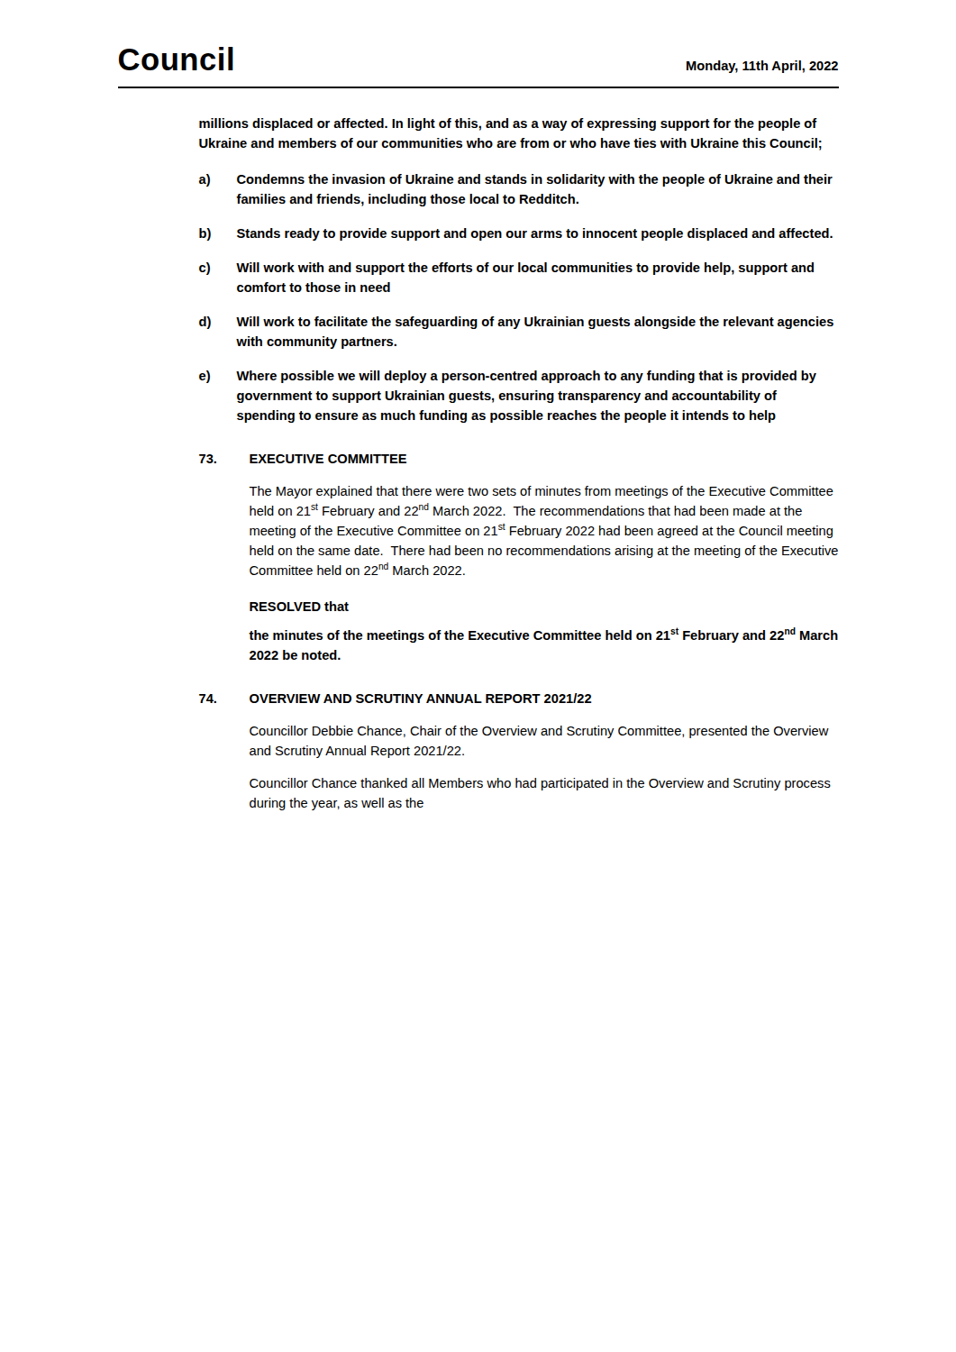Council
Monday, 11th April, 2022
millions displaced or affected. In light of this, and as a way of expressing support for the people of Ukraine and members of our communities who are from or who have ties with Ukraine this Council;
a) Condemns the invasion of Ukraine and stands in solidarity with the people of Ukraine and their families and friends, including those local to Redditch.
b) Stands ready to provide support and open our arms to innocent people displaced and affected.
c) Will work with and support the efforts of our local communities to provide help, support and comfort to those in need
d) Will work to facilitate the safeguarding of any Ukrainian guests alongside the relevant agencies with community partners.
e) Where possible we will deploy a person-centred approach to any funding that is provided by government to support Ukrainian guests, ensuring transparency and accountability of spending to ensure as much funding as possible reaches the people it intends to help
73.
Executive Committee
The Mayor explained that there were two sets of minutes from meetings of the Executive Committee held on 21st February and 22nd March 2022. The recommendations that had been made at the meeting of the Executive Committee on 21st February 2022 had been agreed at the Council meeting held on the same date. There had been no recommendations arising at the meeting of the Executive Committee held on 22nd March 2022.
RESOLVED that
the minutes of the meetings of the Executive Committee held on 21st February and 22nd March 2022 be noted.
74.
Overview and Scrutiny Annual Report 2021/22
Councillor Debbie Chance, Chair of the Overview and Scrutiny Committee, presented the Overview and Scrutiny Annual Report 2021/22.
Councillor Chance thanked all Members who had participated in the Overview and Scrutiny process during the year, as well as the